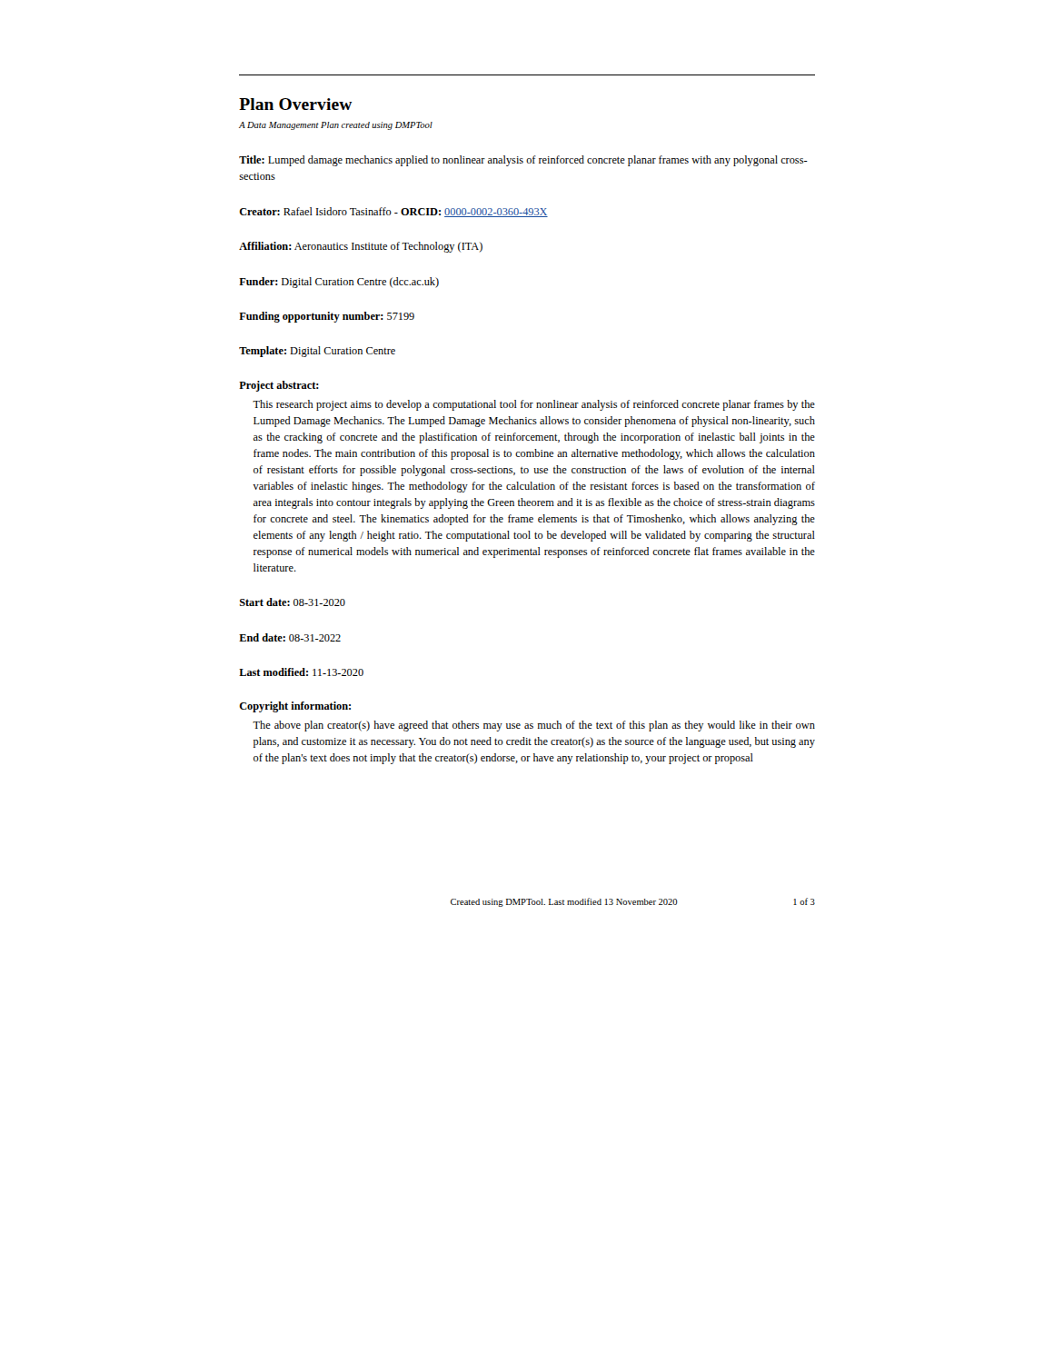Plan Overview
A Data Management Plan created using DMPTool
Title: Lumped damage mechanics applied to nonlinear analysis of reinforced concrete planar frames with any polygonal cross-sections
Creator: Rafael Isidoro Tasinaffo - ORCID: 0000-0002-0360-493X
Affiliation: Aeronautics Institute of Technology (ITA)
Funder: Digital Curation Centre (dcc.ac.uk)
Funding opportunity number: 57199
Template: Digital Curation Centre
Project abstract:
This research project aims to develop a computational tool for nonlinear analysis of reinforced concrete planar frames by the Lumped Damage Mechanics. The Lumped Damage Mechanics allows to consider phenomena of physical non-linearity, such as the cracking of concrete and the plastification of reinforcement, through the incorporation of inelastic ball joints in the frame nodes. The main contribution of this proposal is to combine an alternative methodology, which allows the calculation of resistant efforts for possible polygonal cross-sections, to use the construction of the laws of evolution of the internal variables of inelastic hinges. The methodology for the calculation of the resistant forces is based on the transformation of area integrals into contour integrals by applying the Green theorem and it is as flexible as the choice of stress-strain diagrams for concrete and steel. The kinematics adopted for the frame elements is that of Timoshenko, which allows analyzing the elements of any length / height ratio. The computational tool to be developed will be validated by comparing the structural response of numerical models with numerical and experimental responses of reinforced concrete flat frames available in the literature.
Start date: 08-31-2020
End date: 08-31-2022
Last modified: 11-13-2020
Copyright information:
The above plan creator(s) have agreed that others may use as much of the text of this plan as they would like in their own plans, and customize it as necessary. You do not need to credit the creator(s) as the source of the language used, but using any of the plan's text does not imply that the creator(s) endorse, or have any relationship to, your project or proposal
Created using DMPTool. Last modified 13 November 2020
1 of 3